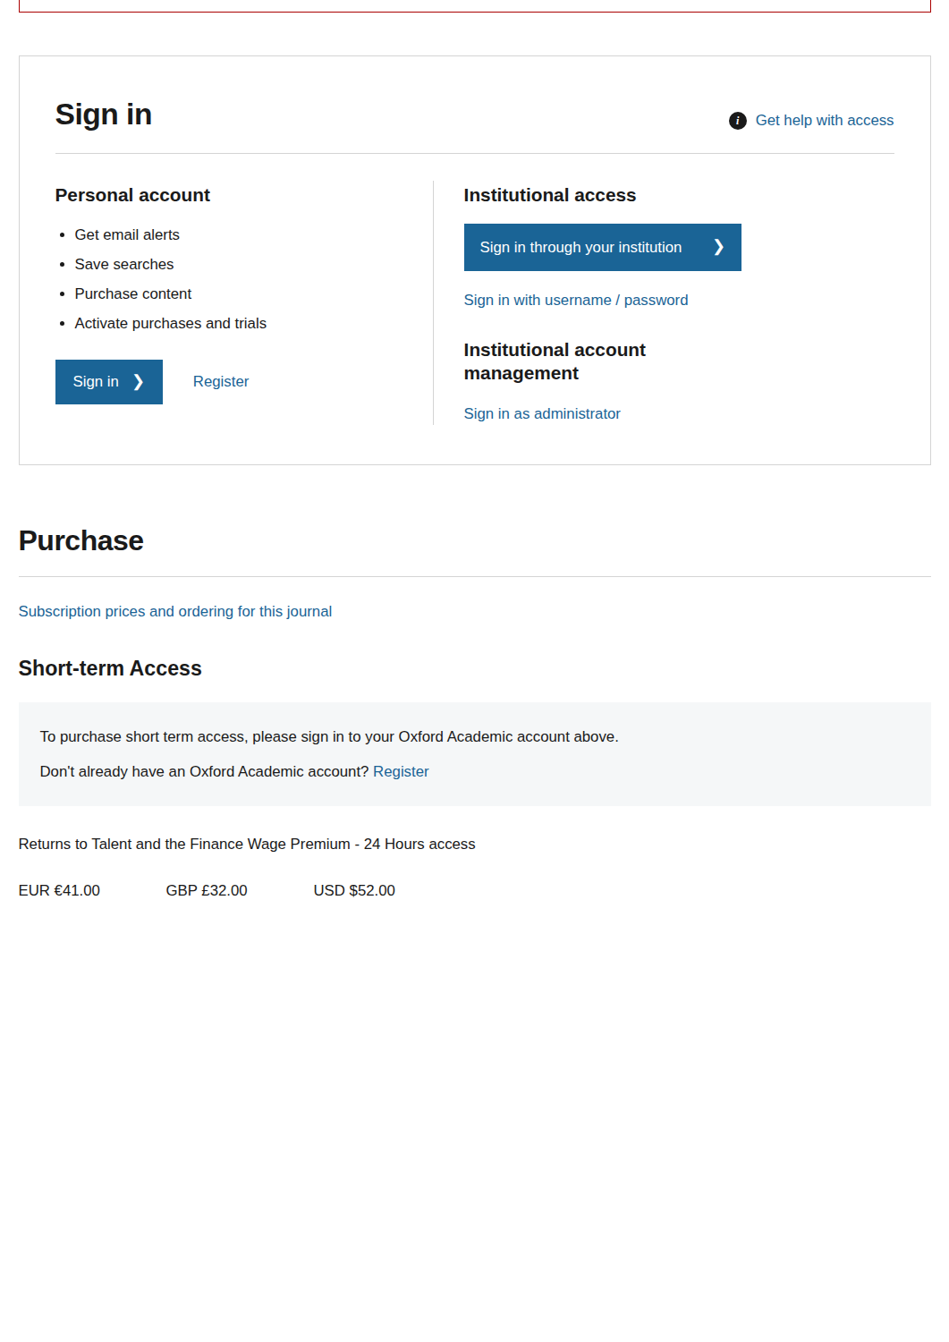Sign in
i Get help with access
Personal account
Get email alerts
Save searches
Purchase content
Activate purchases and trials
Sign in ❯ Register
Institutional access
Sign in through your institution ❯ Sign in with username / password
Institutional account
management
Sign in as administrator
Purchase
Subscription prices and ordering for this journal
Short-term Access
To purchase short term access, please sign in to your Oxford Academic account above.
Don't already have an Oxford Academic account? Register
Returns to Talent and the Finance Wage Premium - 24 Hours access
EUR €41.00 GBP £32.00 USD $52.00